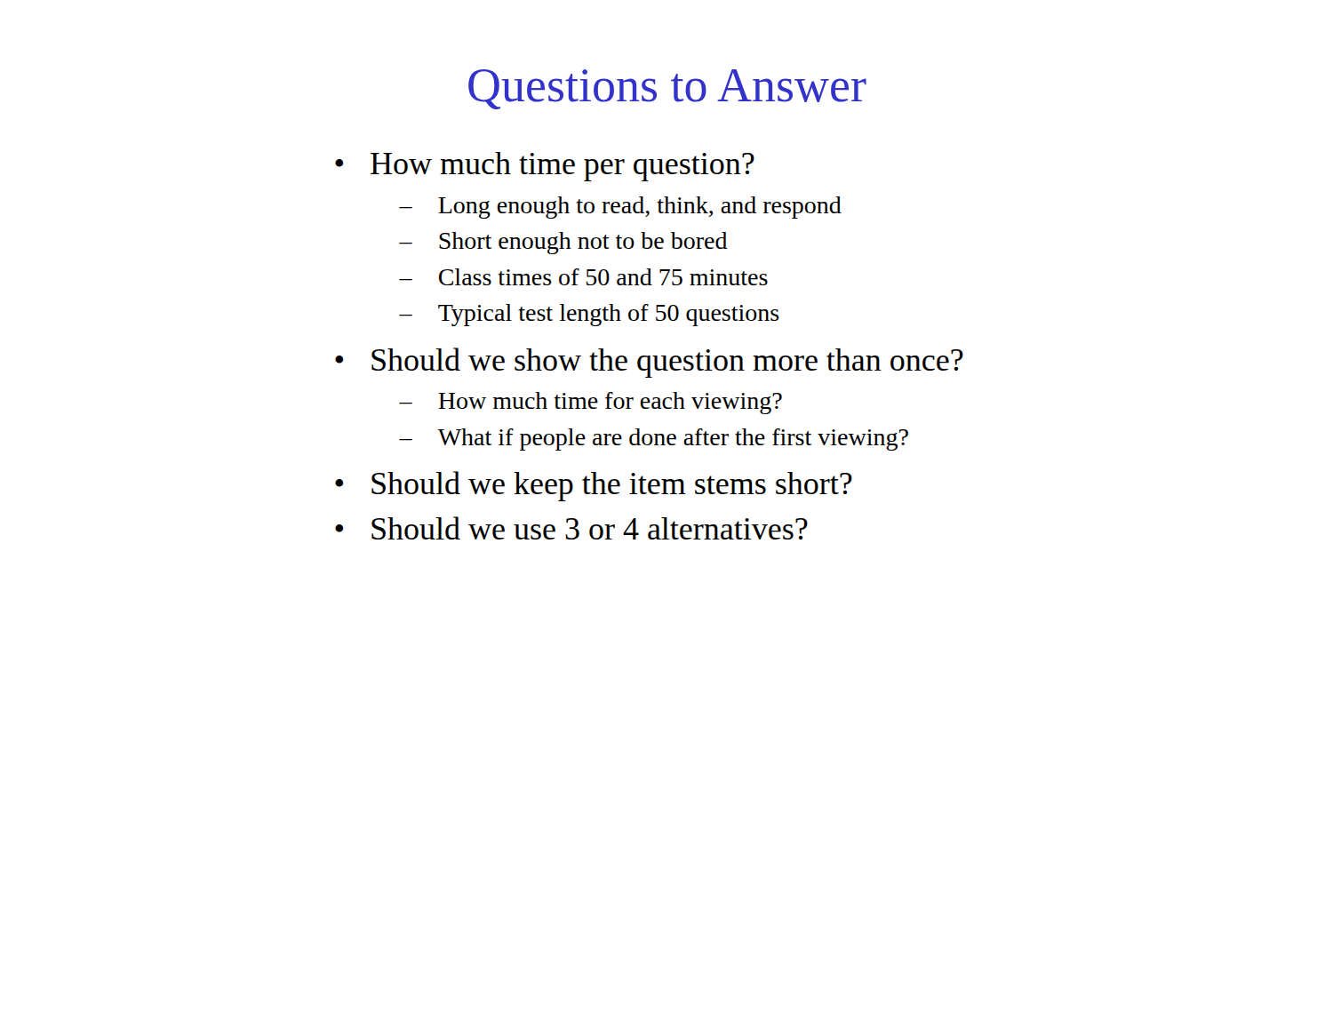Questions to Answer
How much time per question?
Long enough to read, think, and respond
Short enough not to be bored
Class times of 50 and 75 minutes
Typical test length of 50 questions
Should we show the question more than once?
How much time for each viewing?
What if people are done after the first viewing?
Should we keep the item stems short?
Should we use 3 or 4 alternatives?